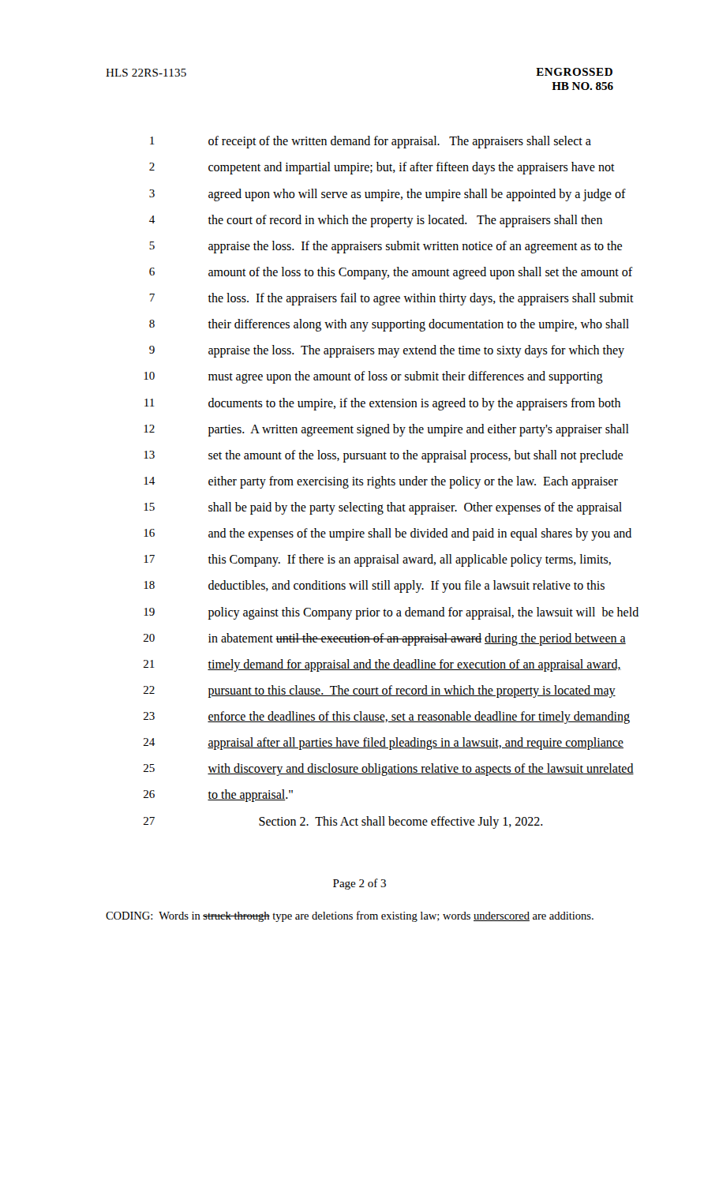HLS 22RS-1135
ENGROSSED
HB NO. 856
of receipt of the written demand for appraisal. The appraisers shall select a
competent and impartial umpire; but, if after fifteen days the appraisers have not
agreed upon who will serve as umpire, the umpire shall be appointed by a judge of
the court of record in which the property is located. The appraisers shall then
appraise the loss. If the appraisers submit written notice of an agreement as to the
amount of the loss to this Company, the amount agreed upon shall set the amount of
the loss. If the appraisers fail to agree within thirty days, the appraisers shall submit
their differences along with any supporting documentation to the umpire, who shall
appraise the loss. The appraisers may extend the time to sixty days for which they
must agree upon the amount of loss or submit their differences and supporting
documents to the umpire, if the extension is agreed to by the appraisers from both
parties. A written agreement signed by the umpire and either party's appraiser shall
set the amount of the loss, pursuant to the appraisal process, but shall not preclude
either party from exercising its rights under the policy or the law. Each appraiser
shall be paid by the party selecting that appraiser. Other expenses of the appraisal
and the expenses of the umpire shall be divided and paid in equal shares by you and
this Company. If there is an appraisal award, all applicable policy terms, limits,
deductibles, and conditions will still apply. If you file a lawsuit relative to this
policy against this Company prior to a demand for appraisal, the lawsuit will be held
in abatement until the execution of an appraisal award during the period between a
timely demand for appraisal and the deadline for execution of an appraisal award,
pursuant to this clause. The court of record in which the property is located may
enforce the deadlines of this clause, set a reasonable deadline for timely demanding
appraisal after all parties have filed pleadings in a lawsuit, and require compliance
with discovery and disclosure obligations relative to aspects of the lawsuit unrelated
to the appraisal."
Section 2. This Act shall become effective July 1, 2022.
Page 2 of 3
CODING: Words in struck through type are deletions from existing law; words underscored are additions.